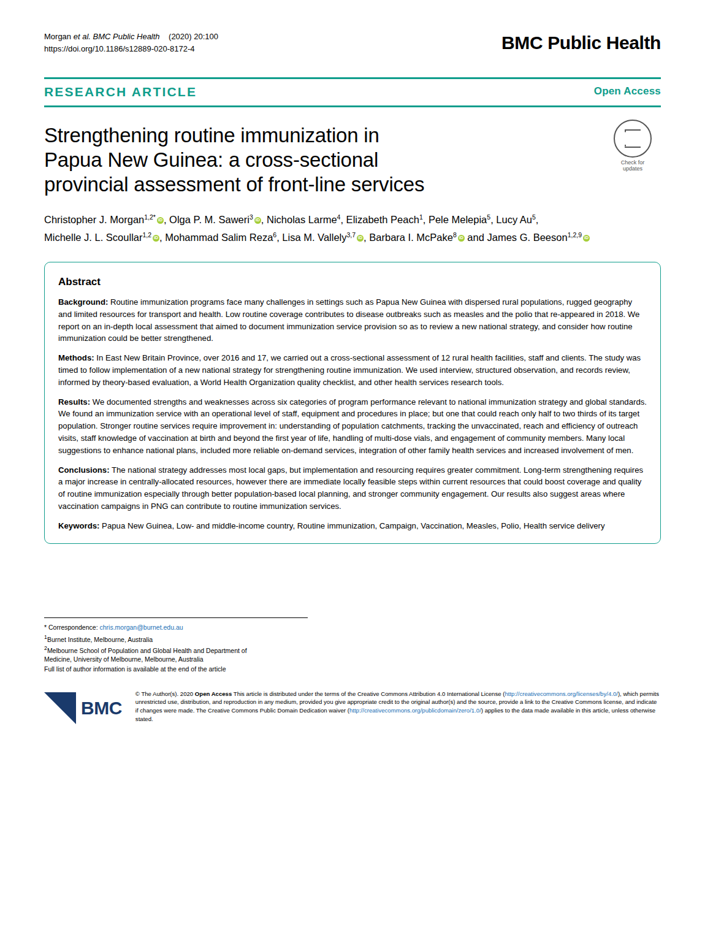Morgan et al. BMC Public Health (2020) 20:100
https://doi.org/10.1186/s12889-020-8172-4
BMC Public Health
Research article
Open Access
Check for
updates
Strengthening routine immunization in
Papua New Guinea: a cross-sectional
provincial assessment of front-line services
Christopher J. Morgan1,2* , Olga P. M. Saweri3 , Nicholas Larme4, Elizabeth Peach1, Pele Melepia5, Lucy Au5,
Michelle J. L. Scoullar1,2 , Mohammad Salim Reza6, Lisa M. Vallely3,7 , Barbara I. McPake8 and James G. Beeson1,2,9
Abstract
Background: Routine immunization programs face many challenges in settings such as Papua New Guinea with dispersed rural populations, rugged geography and limited resources for transport and health. Low routine coverage contributes to disease outbreaks such as measles and the polio that re-appeared in 2018. We report on an in-depth local assessment that aimed to document immunization service provision so as to review a new national strategy, and consider how routine immunization could be better strengthened.
Methods: In East New Britain Province, over 2016 and 17, we carried out a cross-sectional assessment of 12 rural health facilities, staff and clients. The study was timed to follow implementation of a new national strategy for strengthening routine immunization. We used interview, structured observation, and records review, informed by theory-based evaluation, a World Health Organization quality checklist, and other health services research tools.
Results: We documented strengths and weaknesses across six categories of program performance relevant to national immunization strategy and global standards. We found an immunization service with an operational level of staff, equipment and procedures in place; but one that could reach only half to two thirds of its target population. Stronger routine services require improvement in: understanding of population catchments, tracking the unvaccinated, reach and efficiency of outreach visits, staff knowledge of vaccination at birth and beyond the first year of life, handling of multi-dose vials, and engagement of community members. Many local suggestions to enhance national plans, included more reliable on-demand services, integration of other family health services and increased involvement of men.
Conclusions: The national strategy addresses most local gaps, but implementation and resourcing requires greater commitment. Long-term strengthening requires a major increase in centrally-allocated resources, however there are immediate locally feasible steps within current resources that could boost coverage and quality of routine immunization especially through better population-based local planning, and stronger community engagement. Our results also suggest areas where vaccination campaigns in PNG can contribute to routine immunization services.
Keywords: Papua New Guinea, Low- and middle-income country, Routine immunization, Campaign, Vaccination, Measles, Polio, Health service delivery
* Correspondence: chris.morgan@burnet.edu.au
1Burnet Institute, Melbourne, Australia
2Melbourne School of Population and Global Health and Department of
Medicine, University of Melbourne, Melbourne, Australia
Full list of author information is available at the end of the article
BMC
© The Author(s). 2020 Open Access This article is distributed under the terms of the Creative Commons Attribution 4.0 International License (http://creativecommons.org/licenses/by/4.0/), which permits unrestricted use, distribution, and reproduction in any medium, provided you give appropriate credit to the original author(s) and the source, provide a link to the Creative Commons license, and indicate if changes were made. The Creative Commons Public Domain Dedication waiver (http://creativecommons.org/publicdomain/zero/1.0/) applies to the data made available in this article, unless otherwise stated.